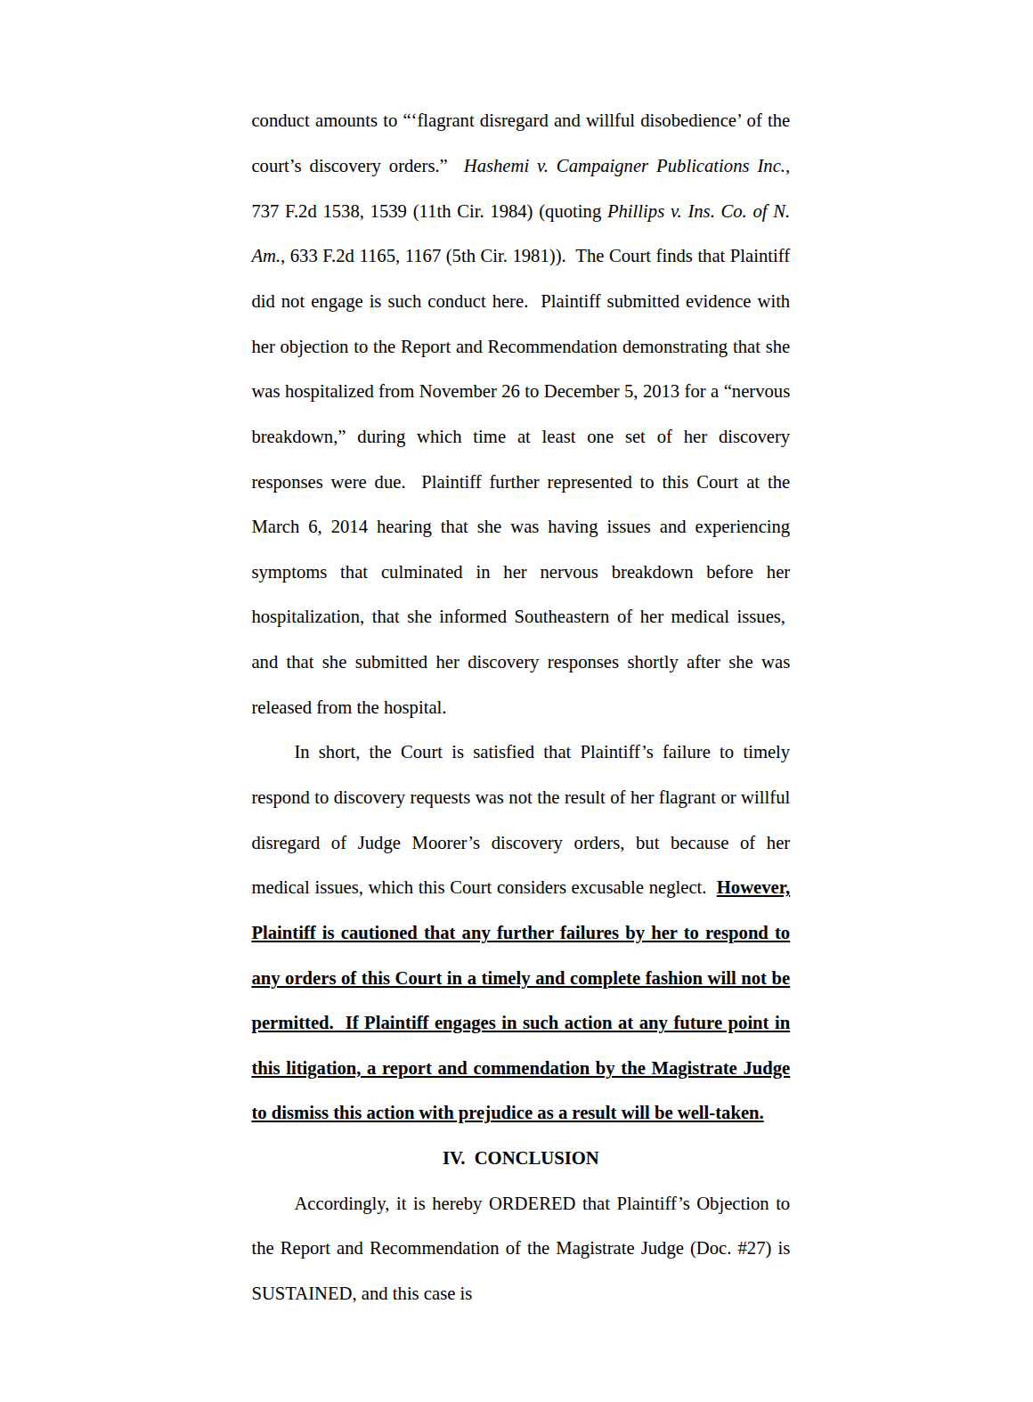conduct amounts to “‘flagrant disregard and willful disobedience’ of the court’s discovery orders.” Hashemi v. Campaigner Publications Inc., 737 F.2d 1538, 1539 (11th Cir. 1984) (quoting Phillips v. Ins. Co. of N. Am., 633 F.2d 1165, 1167 (5th Cir. 1981)). The Court finds that Plaintiff did not engage is such conduct here. Plaintiff submitted evidence with her objection to the Report and Recommendation demonstrating that she was hospitalized from November 26 to December 5, 2013 for a “nervous breakdown,” during which time at least one set of her discovery responses were due. Plaintiff further represented to this Court at the March 6, 2014 hearing that she was having issues and experiencing symptoms that culminated in her nervous breakdown before her hospitalization, that she informed Southeastern of her medical issues, and that she submitted her discovery responses shortly after she was released from the hospital.
In short, the Court is satisfied that Plaintiff’s failure to timely respond to discovery requests was not the result of her flagrant or willful disregard of Judge Moorer’s discovery orders, but because of her medical issues, which this Court considers excusable neglect. However, Plaintiff is cautioned that any further failures by her to respond to any orders of this Court in a timely and complete fashion will not be permitted. If Plaintiff engages in such action at any future point in this litigation, a report and commendation by the Magistrate Judge to dismiss this action with prejudice as a result will be well-taken.
IV. CONCLUSION
Accordingly, it is hereby ORDERED that Plaintiff’s Objection to the Report and Recommendation of the Magistrate Judge (Doc. #27) is SUSTAINED, and this case is